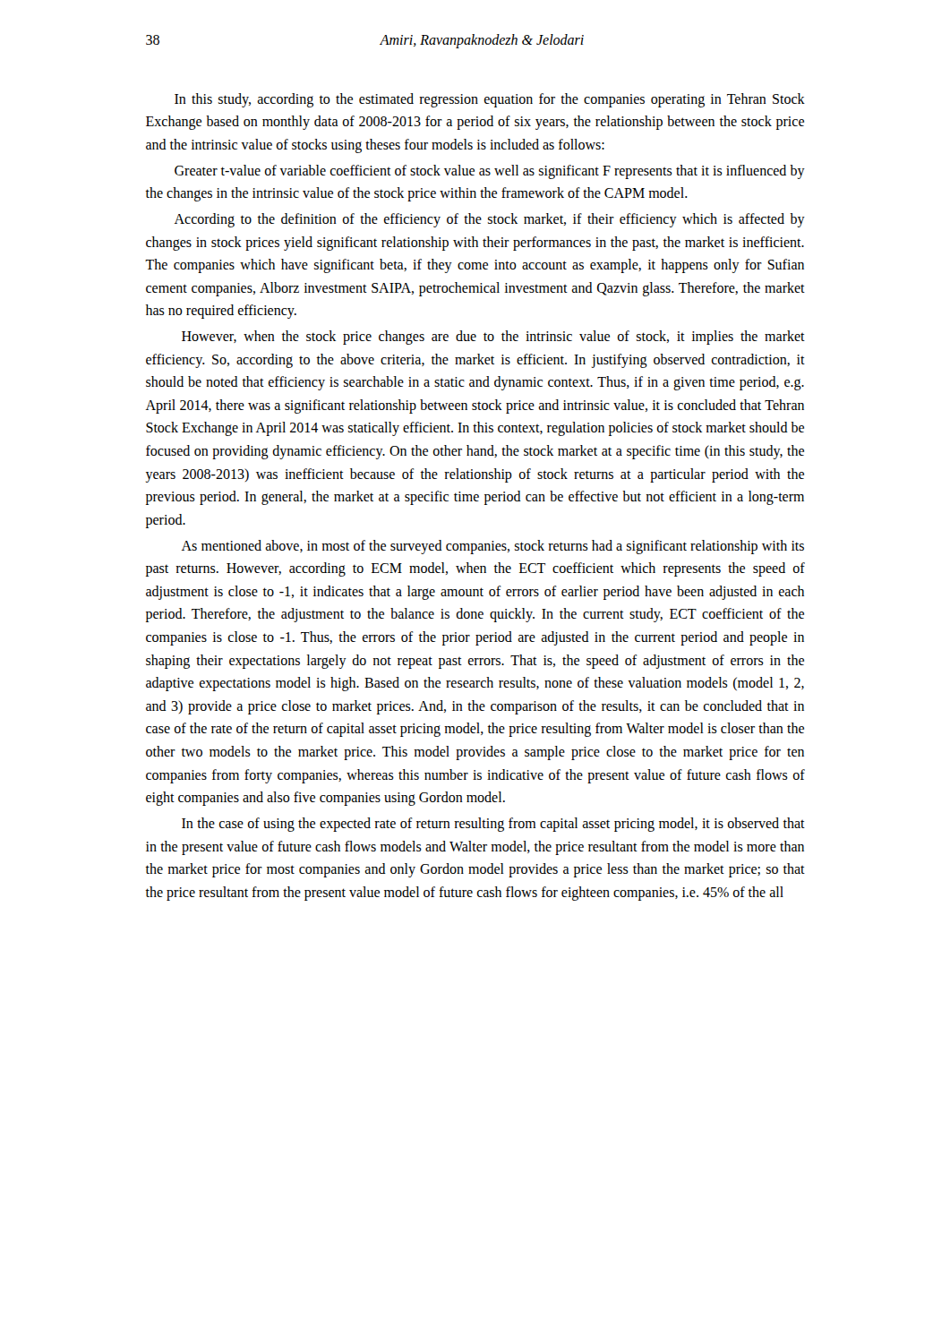38
Amiri, Ravanpaknodezh & Jelodari
In this study, according to the estimated regression equation for the companies operating in Tehran Stock Exchange based on monthly data of 2008-2013 for a period of six years, the relationship between the stock price and the intrinsic value of stocks using theses four models is included as follows:
Greater t-value of variable coefficient of stock value as well as significant F represents that it is influenced by the changes in the intrinsic value of the stock price within the framework of the CAPM model.
According to the definition of the efficiency of the stock market, if their efficiency which is affected by changes in stock prices yield significant relationship with their performances in the past, the market is inefficient. The companies which have significant beta, if they come into account as example, it happens only for Sufian cement companies, Alborz investment SAIPA, petrochemical investment and Qazvin glass. Therefore, the market has no required efficiency.
However, when the stock price changes are due to the intrinsic value of stock, it implies the market efficiency. So, according to the above criteria, the market is efficient. In justifying observed contradiction, it should be noted that efficiency is searchable in a static and dynamic context. Thus, if in a given time period, e.g. April 2014, there was a significant relationship between stock price and intrinsic value, it is concluded that Tehran Stock Exchange in April 2014 was statically efficient. In this context, regulation policies of stock market should be focused on providing dynamic efficiency. On the other hand, the stock market at a specific time (in this study, the years 2008-2013) was inefficient because of the relationship of stock returns at a particular period with the previous period. In general, the market at a specific time period can be effective but not efficient in a long-term period.
As mentioned above, in most of the surveyed companies, stock returns had a significant relationship with its past returns. However, according to ECM model, when the ECT coefficient which represents the speed of adjustment is close to -1, it indicates that a large amount of errors of earlier period have been adjusted in each period. Therefore, the adjustment to the balance is done quickly. In the current study, ECT coefficient of the companies is close to -1. Thus, the errors of the prior period are adjusted in the current period and people in shaping their expectations largely do not repeat past errors. That is, the speed of adjustment of errors in the adaptive expectations model is high. Based on the research results, none of these valuation models (model 1, 2, and 3) provide a price close to market prices. And, in the comparison of the results, it can be concluded that in case of the rate of the return of capital asset pricing model, the price resulting from Walter model is closer than the other two models to the market price. This model provides a sample price close to the market price for ten companies from forty companies, whereas this number is indicative of the present value of future cash flows of eight companies and also five companies using Gordon model.
In the case of using the expected rate of return resulting from capital asset pricing model, it is observed that in the present value of future cash flows models and Walter model, the price resultant from the model is more than the market price for most companies and only Gordon model provides a price less than the market price; so that the price resultant from the present value model of future cash flows for eighteen companies, i.e. 45% of the all